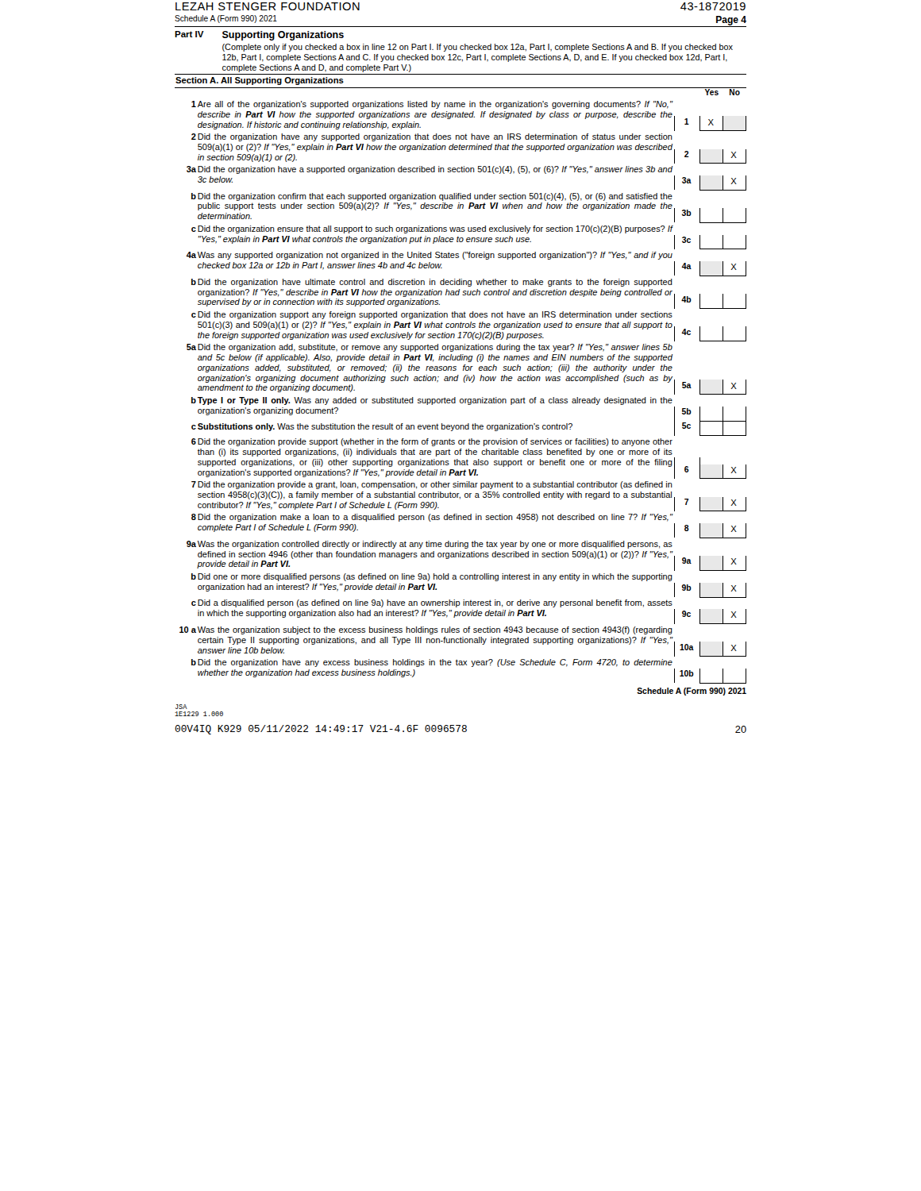LEZAH STENGER FOUNDATION
43-1872019
Schedule A (Form 990) 2021
Page 4
Part IV
Supporting Organizations
(Complete only if you checked a box in line 12 on Part I. If you checked box 12a, Part I, complete Sections A and B. If you checked box 12b, Part I, complete Sections A and C. If you checked box 12c, Part I, complete Sections A, D, and E. If you checked box 12d, Part I, complete Sections A and D, and complete Part V.)
Section A. All Supporting Organizations
| | | | Yes | No |
| --- | --- | --- | --- | --- |
| 1 | Are all of the organization's supported organizations listed by name in the organization's governing documents? If "No," describe in Part VI how the supported organizations are designated. If designated by class or purpose, describe the designation. If historic and continuing relationship, explain. | | | |
| | 1 | X | |
| 2 | Did the organization have any supported organization that does not have an IRS determination of status under section 509(a)(1) or (2)? If "Yes," explain in Part VI how the organization determined that the supported organization was described in section 509(a)(1) or (2). | | | |
| | 2 | | X |
| 3a | Did the organization have a supported organization described in section 501(c)(4), (5), or (6)? If "Yes," answer lines 3b and 3c below. | | | |
| | 3a | | X |
| b | Did the organization confirm that each supported organization qualified under section 501(c)(4), (5), or (6) and satisfied the public support tests under section 509(a)(2)? If "Yes," describe in Part VI when and how the organization made the determination. | | | |
| | 3b | | |
| c | Did the organization ensure that all support to such organizations was used exclusively for section 170(c)(2)(B) purposes? If "Yes," explain in Part VI what controls the organization put in place to ensure such use. | | | |
| | 3c | | |
| 4a | Was any supported organization not organized in the United States ("foreign supported organization")? If "Yes," and if you checked box 12a or 12b in Part I, answer lines 4b and 4c below. | | | |
| | 4a | | X |
| b | Did the organization have ultimate control and discretion in deciding whether to make grants to the foreign supported organization? If "Yes," describe in Part VI how the organization had such control and discretion despite being controlled or supervised by or in connection with its supported organizations. | | | |
| | 4b | | |
| c | Did the organization support any foreign supported organization that does not have an IRS determination under sections 501(c)(3) and 509(a)(1) or (2)? If "Yes," explain in Part VI what controls the organization used to ensure that all support to the foreign supported organization was used exclusively for section 170(c)(2)(B) purposes. | | | |
| | 4c | | |
| 5a | Did the organization add, substitute, or remove any supported organizations during the tax year? If "Yes," answer lines 5b and 5c below (if applicable). Also, provide detail in Part VI , including (i) the names and EIN numbers of the supported organizations added, substituted, or removed; (ii) the reasons for each such action; (iii) the authority under the organization's organizing document authorizing such action; and (iv) how the action was accomplished (such as by amendment to the organizing document). | | | |
| | 5a | | X |
| b | Type I or Type II only. Was any added or substituted supported organization part of a class already designated in the organization's organizing document? | | | |
| | 5b | | |
| c | Substitutions only. Was the substitution the result of an event beyond the organization's control? | 5c | | |
| 6 | Did the organization provide support (whether in the form of grants or the provision of services or facilities) to anyone other than (i) its supported organizations, (ii) individuals that are part of the charitable class benefited by one or more of its supported organizations, or (iii) other supporting organizations that also support or benefit one or more of the filing organization's supported organizations? If "Yes," provide detail in Part VI. | | | |
| | 6 | | X |
| 7 | Did the organization provide a grant, loan, compensation, or other similar payment to a substantial contributor (as defined in section 4958(c)(3)(C)), a family member of a substantial contributor, or a 35% controlled entity with regard to a substantial contributor? If "Yes," complete Part I of Schedule L (Form 990). | | | |
| | 7 | | X |
| 8 | Did the organization make a loan to a disqualified person (as defined in section 4958) not described on line 7? If "Yes," complete Part I of Schedule L (Form 990). | | | |
| | 8 | | X |
| 9a | Was the organization controlled directly or indirectly at any time during the tax year by one or more disqualified persons, as defined in section 4946 (other than foundation managers and organizations described in section 509(a)(1) or (2))? If "Yes," provide detail in Part VI. | | | |
| | 9a | | X |
| b | Did one or more disqualified persons (as defined on line 9a) hold a controlling interest in any entity in which the supporting organization had an interest? If "Yes," provide detail in Part VI. | | | |
| | 9b | | X |
| c | Did a disqualified person (as defined on line 9a) have an ownership interest in, or derive any personal benefit from, assets in which the supporting organization also had an interest? If "Yes," provide detail in Part VI. | | | |
| | 9c | | X |
| 10 a | Was the organization subject to the excess business holdings rules of section 4943 because of section 4943(f) (regarding certain Type II supporting organizations, and all Type III non-functionally integrated supporting organizations)? If "Yes," answer line 10b below. | | | |
| | 10a | | X |
| b | Did the organization have any excess business holdings in the tax year? (Use Schedule C, Form 4720, to determine whether the organization had excess business holdings.) | | | |
| | 10b | | |
Schedule A (Form 990) 2021
JSA
1E1229 1.000
00V4IQ K929 05/11/2022 14:49:17 V21-4.6F 0096578
20